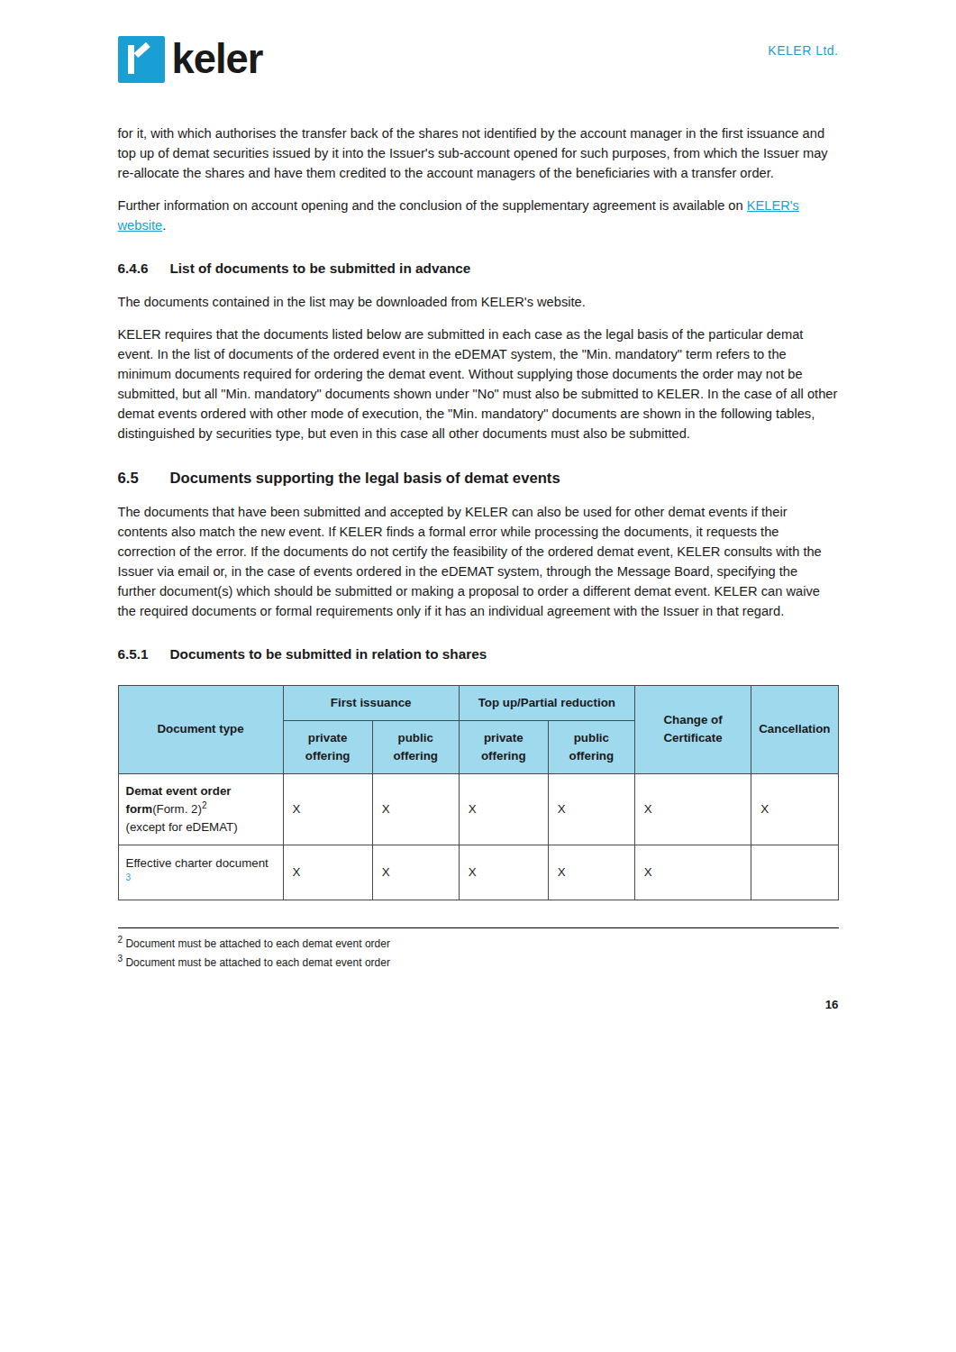keler
KELER Ltd.
for it, with which authorises the transfer back of the shares not identified by the account manager in the first issuance and top up of demat securities issued by it into the Issuer's sub-account opened for such purposes, from which the Issuer may re-allocate the shares and have them credited to the account managers of the beneficiaries with a transfer order.
Further information on account opening and the conclusion of the supplementary agreement is available on KELER's website.
6.4.6 List of documents to be submitted in advance
The documents contained in the list may be downloaded from KELER's website.
KELER requires that the documents listed below are submitted in each case as the legal basis of the particular demat event. In the list of documents of the ordered event in the eDEMAT system, the "Min. mandatory" term refers to the minimum documents required for ordering the demat event. Without supplying those documents the order may not be submitted, but all "Min. mandatory" documents shown under "No" must also be submitted to KELER. In the case of all other demat events ordered with other mode of execution, the "Min. mandatory" documents are shown in the following tables, distinguished by securities type, but even in this case all other documents must also be submitted.
6.5 Documents supporting the legal basis of demat events
The documents that have been submitted and accepted by KELER can also be used for other demat events if their contents also match the new event. If KELER finds a formal error while processing the documents, it requests the correction of the error. If the documents do not certify the feasibility of the ordered demat event, KELER consults with the Issuer via email or, in the case of events ordered in the eDEMAT system, through the Message Board, specifying the further document(s) which should be submitted or making a proposal to order a different demat event. KELER can waive the required documents or formal requirements only if it has an individual agreement with the Issuer in that regard.
6.5.1 Documents to be submitted in relation to shares
| Document type | First issuance | Top up/Partial reduction | Change of Certificate | Cancellation |
| --- | --- | --- | --- | --- |
| private offering | public offering | private offering | public offering |
| Demat event order form (Form. 2) 2 (except for eDEMAT) | X | X | X | X | X | X |
| Effective charter document 3 | X | X | X | X | X | |
2 Document must be attached to each demat event order
3 Document must be attached to each demat event order
16